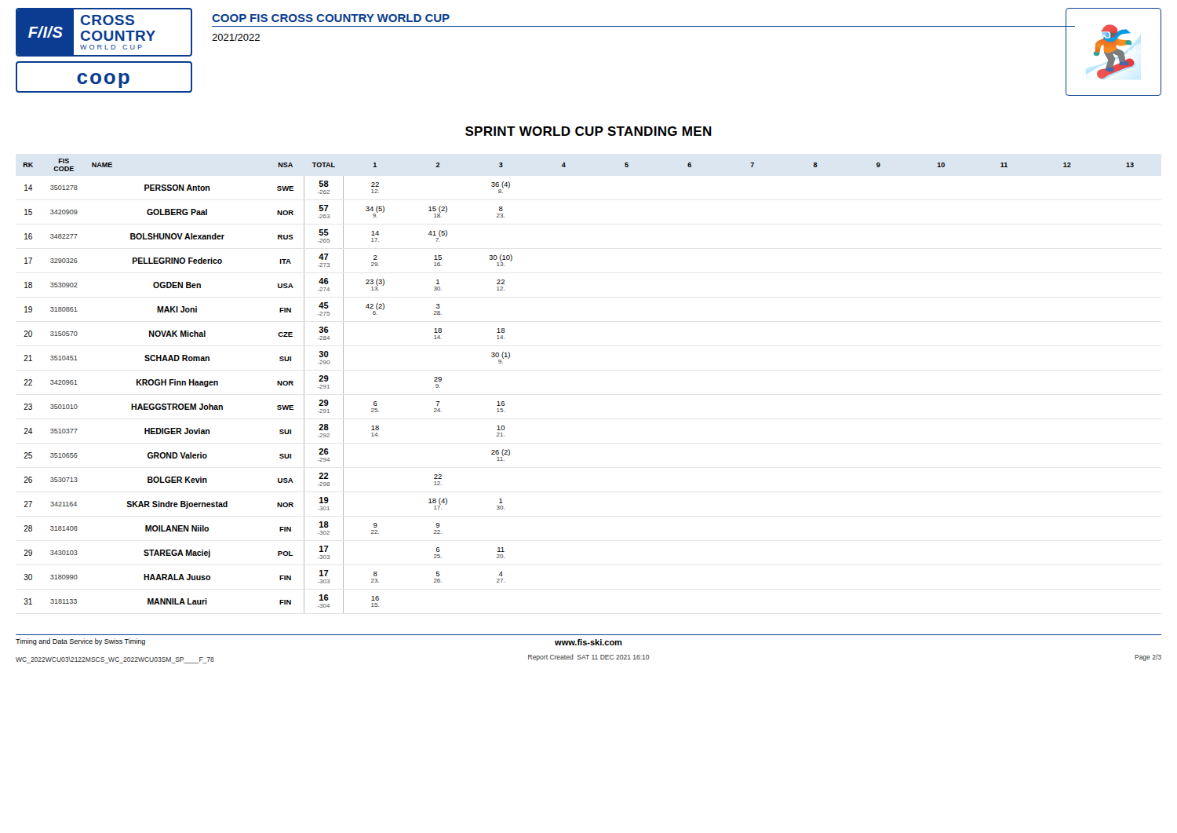F/I/S
CROSS
COUNTRY
WORLD CUP
coop
COOP FIS CROSS COUNTRY WORLD CUP
2021/2022
🏂
SPRINT WORLD CUP STANDING MEN
| RK | FIS CODE | NAME | NSA | TOTAL | 1 | 2 | 3 | 4 | 5 | 6 | 7 | 8 | 9 | 10 | 11 | 12 | 13 |
| --- | --- | --- | --- | --- | --- | --- | --- | --- | --- | --- | --- | --- | --- | --- | --- | --- | --- |
| 14 | 3501278 | PERSSON Anton | SWE | 58 -262 | 22 12. | | 36 (4) 8. | | | | | | | | | | |
| 15 | 3420909 | GOLBERG Paal | NOR | 57 -263 | 34 (5) 9. | 15 (2) 18. | 8 23. | | | | | | | | | | |
| 16 | 3482277 | BOLSHUNOV Alexander | RUS | 55 -265 | 14 17. | 41 (5) 7. | | | | | | | | | | | |
| 17 | 3290326 | PELLEGRINO Federico | ITA | 47 -273 | 2 29. | 15 16. | 30 (10) 13. | | | | | | | | | | |
| 18 | 3530902 | OGDEN Ben | USA | 46 -274 | 23 (3) 13. | 1 30. | 22 12. | | | | | | | | | | |
| 19 | 3180861 | MAKI Joni | FIN | 45 -275 | 42 (2) 6. | 3 28. | | | | | | | | | | | |
| 20 | 3150570 | NOVAK Michal | CZE | 36 -284 | | 18 14. | 18 14. | | | | | | | | | | |
| 21 | 3510451 | SCHAAD Roman | SUI | 30 -290 | | | 30 (1) 9. | | | | | | | | | | |
| 22 | 3420961 | KROGH Finn Haagen | NOR | 29 -291 | | 29 9. | | | | | | | | | | | |
| 23 | 3501010 | HAEGGSTROEM Johan | SWE | 29 -291 | 6 25. | 7 24. | 16 15. | | | | | | | | | | |
| 24 | 3510377 | HEDIGER Jovian | SUI | 28 -292 | 18 14. | | 10 21. | | | | | | | | | | |
| 25 | 3510656 | GROND Valerio | SUI | 26 -294 | | | 26 (2) 11. | | | | | | | | | | |
| 26 | 3530713 | BOLGER Kevin | USA | 22 -298 | | 22 12. | | | | | | | | | | | |
| 27 | 3421164 | SKAR Sindre Bjoernestad | NOR | 19 -301 | | 18 (4) 17. | 1 30. | | | | | | | | | | |
| 28 | 3181408 | MOILANEN Niilo | FIN | 18 -302 | 9 22. | 9 22. | | | | | | | | | | | |
| 29 | 3430103 | STAREGA Maciej | POL | 17 -303 | | 6 25. | 11 20. | | | | | | | | | | |
| 30 | 3180990 | HAARALA Juuso | FIN | 17 -303 | 8 23. | 5 26. | 4 27. | | | | | | | | | | |
| 31 | 3181133 | MANNILA Lauri | FIN | 16 -304 | 16 15. | | | | | | | | | | | | |
Timing and Data Service by Swiss Timing
www.fis-ski.com
WC_2022WCU03\2122MSCS_WC_2022WCU03SM_SP____F_78 Report Created SAT 11 DEC 2021 16:10 Page 2/3